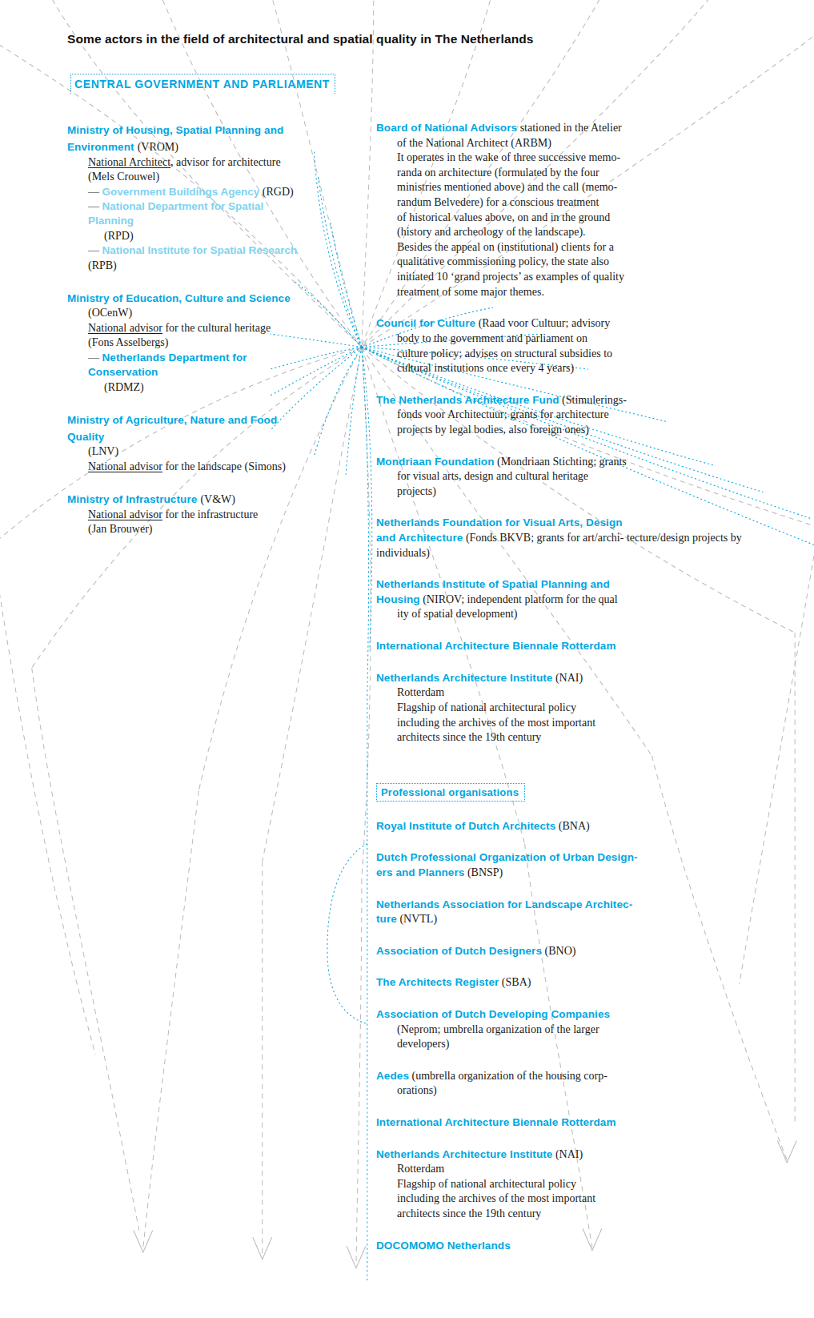Some actors in the field of architectural and spatial quality in The Netherlands
CENTRAL GOVERNMENT AND PARLIAMENT
Ministry of Housing, Spatial Planning and Environment (VROM) National Architect, advisor for architecture
(Mels Crouwel) — Government Buildings Agency (RGD) — National Department for Spatial Planning (RPD) — National Institute for Spatial Research (RPB)
Ministry of Education, Culture and Science (OCenW) National advisor for the cultural heritage
(Fons Asselbergs) — Netherlands Department for Conservation (RDMZ)
Ministry of Agriculture, Nature and Food Quality (LNV) National advisor for the landscape (Simons)
Ministry of Infrastructure (V&W) National advisor for the infrastructure
(Jan Brouwer)
Board of National Advisors stationed in the Atelier of the National Architect (ARBM) It operates in the wake of three successive memo- randa on architecture (formulated by the four ministries mentioned above) and the call (memo- randum Belvedere) for a conscious treatment of historical values above, on and in the ground (history and archeology of the landscape). Besides the appeal on (institutional) clients for a qualitative commissioning policy, the state also initiated 10 ‘grand projects’ as examples of quality treatment of some major themes.
Council for Culture (Raad voor Cultuur; advisory body to the government and parliament on culture policy; advises on structural subsidies to cultural institutions once every 4 years)
The Netherlands Architecture Fund (Stimulerings- fonds voor Architectuur; grants for architecture projects by legal bodies, also foreign ones)
Mondriaan Foundation (Mondriaan Stichting; grants for visual arts, design and cultural heritage projects)
Netherlands Foundation for Visual Arts, Design
and Architecture (Fonds BKVB; grants for art/archi- tecture/design projects by individuals)
Netherlands Institute of Spatial Planning and
Housing (NIROV; independent platform for the qual ity of spatial development)
International Architecture Biennale Rotterdam
Netherlands Architecture Institute (NAI) Rotterdam Flagship of national architectural policy including the archives of the most important architects since the 19th century
Professional organisations
Royal Institute of Dutch Architects (BNA)
Dutch Professional Organization of Urban Design-
ers and Planners (BNSP)
Netherlands Association for Landscape Architec-
ture (NVTL)
Association of Dutch Designers (BNO)
The Architects Register (SBA)
Association of Dutch Developing Companies (Neprom; umbrella organization of the larger developers)
Aedes (umbrella organization of the housing corp- orations)
International Architecture Biennale Rotterdam
Netherlands Architecture Institute (NAI) Rotterdam Flagship of national architectural policy including the archives of the most important architects since the 19th century
DOCOMOMO Netherlands